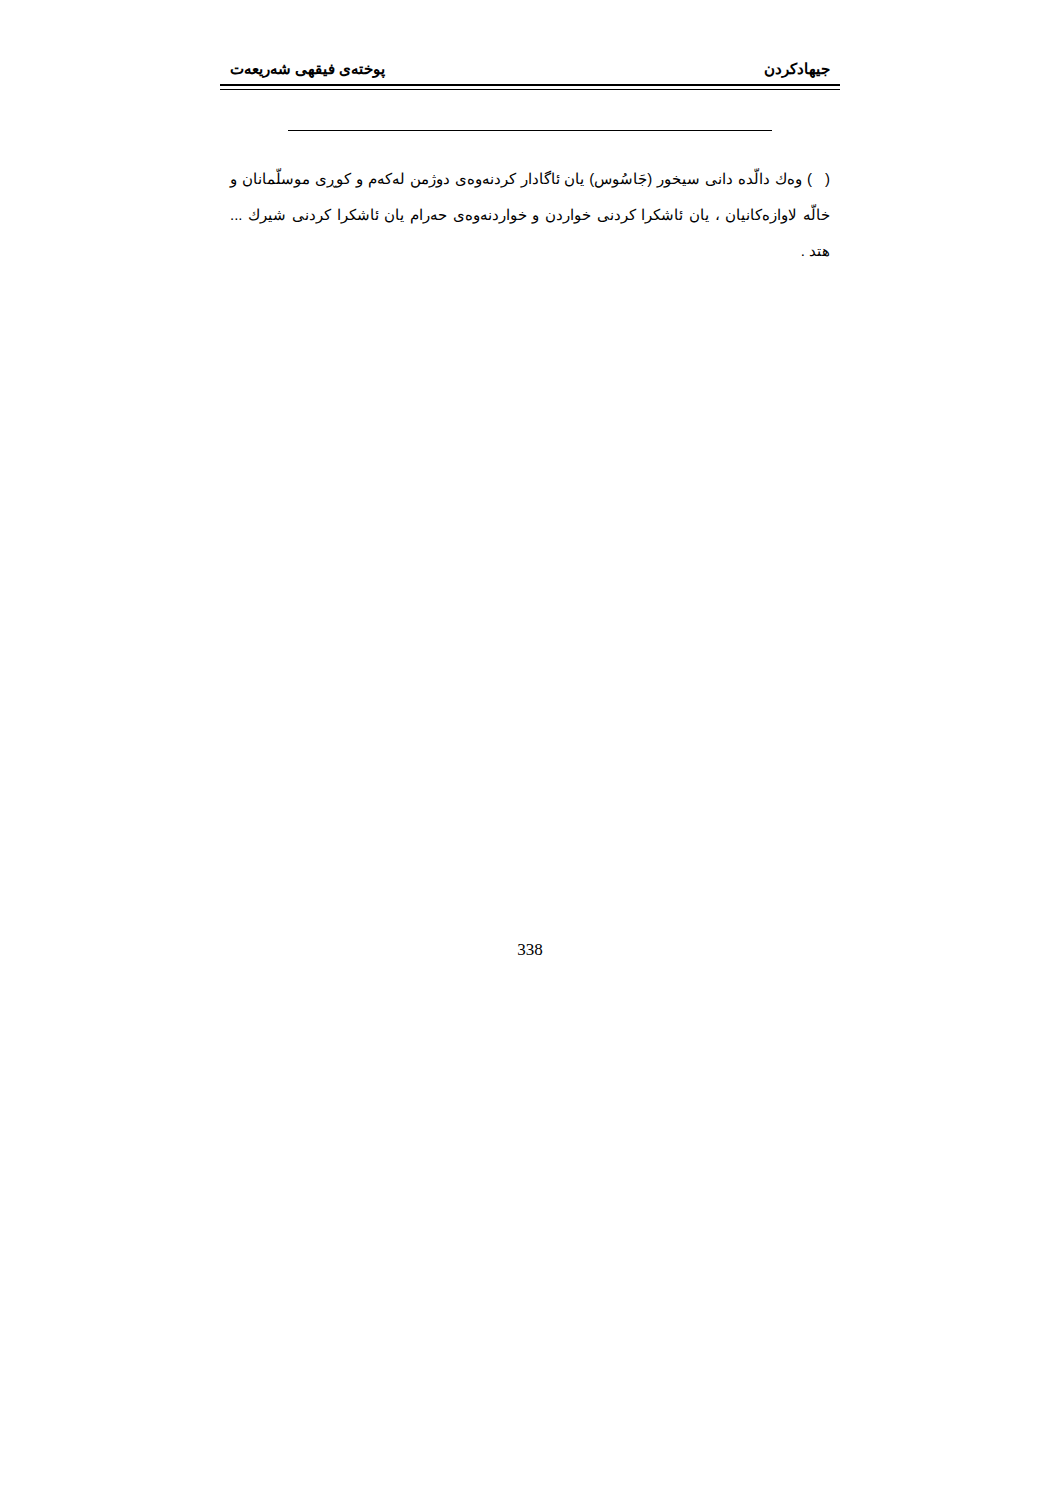جیهادکردن پوختەی فیقهی شەریعەت
(  ) وەك دالّدە دانی سیخور (جَاسُوس) یان ئاگادار کردنەوەی دوژمن لەکەم و کوڕی موسلّمانان و خالّە لاوازەکانیان ، یان ئاشکرا کردنی خواردن و خواردنەوەی حەرام یان ئاشکرا کردنی شیرك ... هتد .
338